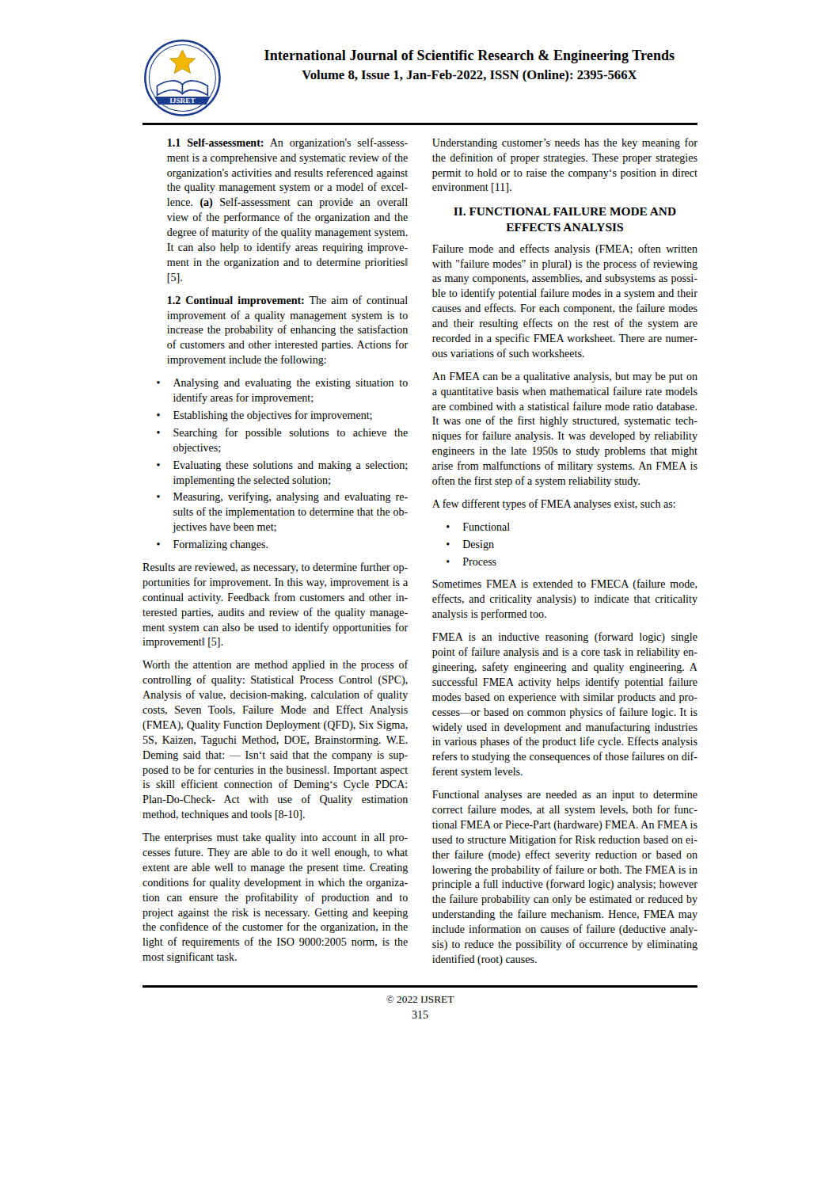IJSRET
International Journal of Scientific Research & Engineering Trends
Volume 8, Issue 1, Jan-Feb-2022, ISSN (Online): 2395-566X
1.1 Self-assessment: An organization's self-assessment is a comprehensive and systematic review of the organization's activities and results referenced against the quality management system or a model of excellence. (a) Self-assessment can provide an overall view of the performance of the organization and the degree of maturity of the quality management system. It can also help to identify areas requiring improvement in the organization and to determine priorities‖ [5].
1.2 Continual improvement: The aim of continual improvement of a quality management system is to increase the probability of enhancing the satisfaction of customers and other interested parties. Actions for improvement include the following:
Analysing and evaluating the existing situation to identify areas for improvement;
Establishing the objectives for improvement;
Searching for possible solutions to achieve the objectives;
Evaluating these solutions and making a selection; implementing the selected solution;
Measuring, verifying, analysing and evaluating results of the implementation to determine that the objectives have been met;
Formalizing changes.
Results are reviewed, as necessary, to determine further opportunities for improvement. In this way, improvement is a continual activity. Feedback from customers and other interested parties, audits and review of the quality management system can also be used to identify opportunities for improvement‖ [5].
Worth the attention are method applied in the process of controlling of quality: Statistical Process Control (SPC), Analysis of value, decision-making, calculation of quality costs, Seven Tools, Failure Mode and Effect Analysis (FMEA), Quality Function Deployment (QFD), Six Sigma, 5S, Kaizen, Taguchi Method, DOE, Brainstorming. W.E. Deming said that: ― Isn‘t said that the company is supposed to be for centuries in the business‖. Important aspect is skill efficient connection of Deming‘s Cycle PDCA: Plan-Do-Check- Act with use of Quality estimation method, techniques and tools [8-10].
The enterprises must take quality into account in all processes future. They are able to do it well enough, to what extent are able well to manage the present time. Creating conditions for quality development in which the organization can ensure the profitability of production and to project against the risk is necessary. Getting and keeping the confidence of the customer for the organization, in the light of requirements of the ISO 9000:2005 norm, is the most significant task.
Understanding customer’s needs has the key meaning for the definition of proper strategies. These proper strategies permit to hold or to raise the company‘s position in direct environment [11].
II. Functional Failure Mode and Effects Analysis
Failure mode and effects analysis (FMEA; often written with "failure modes" in plural) is the process of reviewing as many components, assemblies, and subsystems as possible to identify potential failure modes in a system and their causes and effects. For each component, the failure modes and their resulting effects on the rest of the system are recorded in a specific FMEA worksheet. There are numerous variations of such worksheets.
An FMEA can be a qualitative analysis, but may be put on a quantitative basis when mathematical failure rate models are combined with a statistical failure mode ratio database. It was one of the first highly structured, systematic techniques for failure analysis. It was developed by reliability engineers in the late 1950s to study problems that might arise from malfunctions of military systems. An FMEA is often the first step of a system reliability study.
A few different types of FMEA analyses exist, such as:
Functional
Design
Process
Sometimes FMEA is extended to FMECA (failure mode, effects, and criticality analysis) to indicate that criticality analysis is performed too.
FMEA is an inductive reasoning (forward logic) single point of failure analysis and is a core task in reliability engineering, safety engineering and quality engineering. A successful FMEA activity helps identify potential failure modes based on experience with similar products and processes—or based on common physics of failure logic. It is widely used in development and manufacturing industries in various phases of the product life cycle. Effects analysis refers to studying the consequences of those failures on different system levels.
Functional analyses are needed as an input to determine correct failure modes, at all system levels, both for functional FMEA or Piece-Part (hardware) FMEA. An FMEA is used to structure Mitigation for Risk reduction based on either failure (mode) effect severity reduction or based on lowering the probability of failure or both. The FMEA is in principle a full inductive (forward logic) analysis; however the failure probability can only be estimated or reduced by understanding the failure mechanism. Hence, FMEA may include information on causes of failure (deductive analysis) to reduce the possibility of occurrence by eliminating identified (root) causes.
© 2022 IJSRET
315